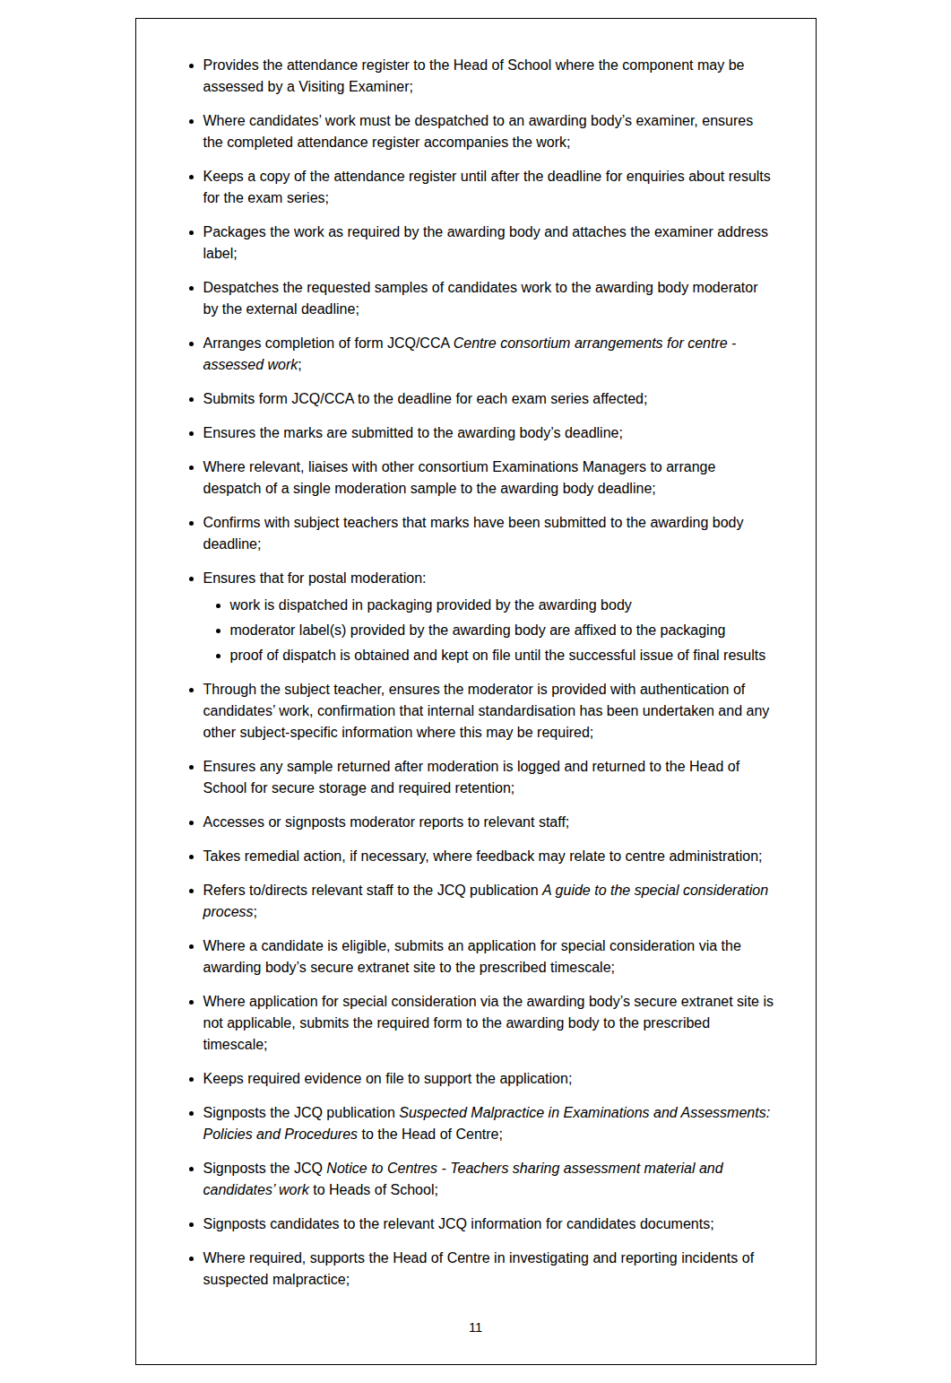Provides the attendance register to the Head of School where the component may be assessed by a Visiting Examiner;
Where candidates’ work must be despatched to an awarding body’s examiner, ensures the completed attendance register accompanies the work;
Keeps a copy of the attendance register until after the deadline for enquiries about results for the exam series;
Packages the work as required by the awarding body and attaches the examiner address label;
Despatches the requested samples of candidates work to the awarding body moderator by the external deadline;
Arranges completion of form JCQ/CCA Centre consortium arrangements for centre - assessed work;
Submits form JCQ/CCA to the deadline for each exam series affected;
Ensures the marks are submitted to the awarding body’s deadline;
Where relevant, liaises with other consortium Examinations Managers to arrange despatch of a single moderation sample to the awarding body deadline;
Confirms with subject teachers that marks have been submitted to the awarding body deadline;
Ensures that for postal moderation:
work is dispatched in packaging provided by the awarding body
moderator label(s) provided by the awarding body are affixed to the packaging
proof of dispatch is obtained and kept on file until the successful issue of final results
Through the subject teacher, ensures the moderator is provided with authentication of candidates’ work, confirmation that internal standardisation has been undertaken and any other subject-specific information where this may be required;
Ensures any sample returned after moderation is logged and returned to the Head of School for secure storage and required retention;
Accesses or signposts moderator reports to relevant staff;
Takes remedial action, if necessary, where feedback may relate to centre administration;
Refers to/directs relevant staff to the JCQ publication A guide to the special consideration process;
Where a candidate is eligible, submits an application for special consideration via the awarding body’s secure extranet site to the prescribed timescale;
Where application for special consideration via the awarding body’s secure extranet site is not applicable, submits the required form to the awarding body to the prescribed timescale;
Keeps required evidence on file to support the application;
Signposts the JCQ publication Suspected Malpractice in Examinations and Assessments: Policies and Procedures to the Head of Centre;
Signposts the JCQ Notice to Centres - Teachers sharing assessment material and candidates’ work to Heads of School;
Signposts candidates to the relevant JCQ information for candidates documents;
Where required, supports the Head of Centre in investigating and reporting incidents of suspected malpractice;
11